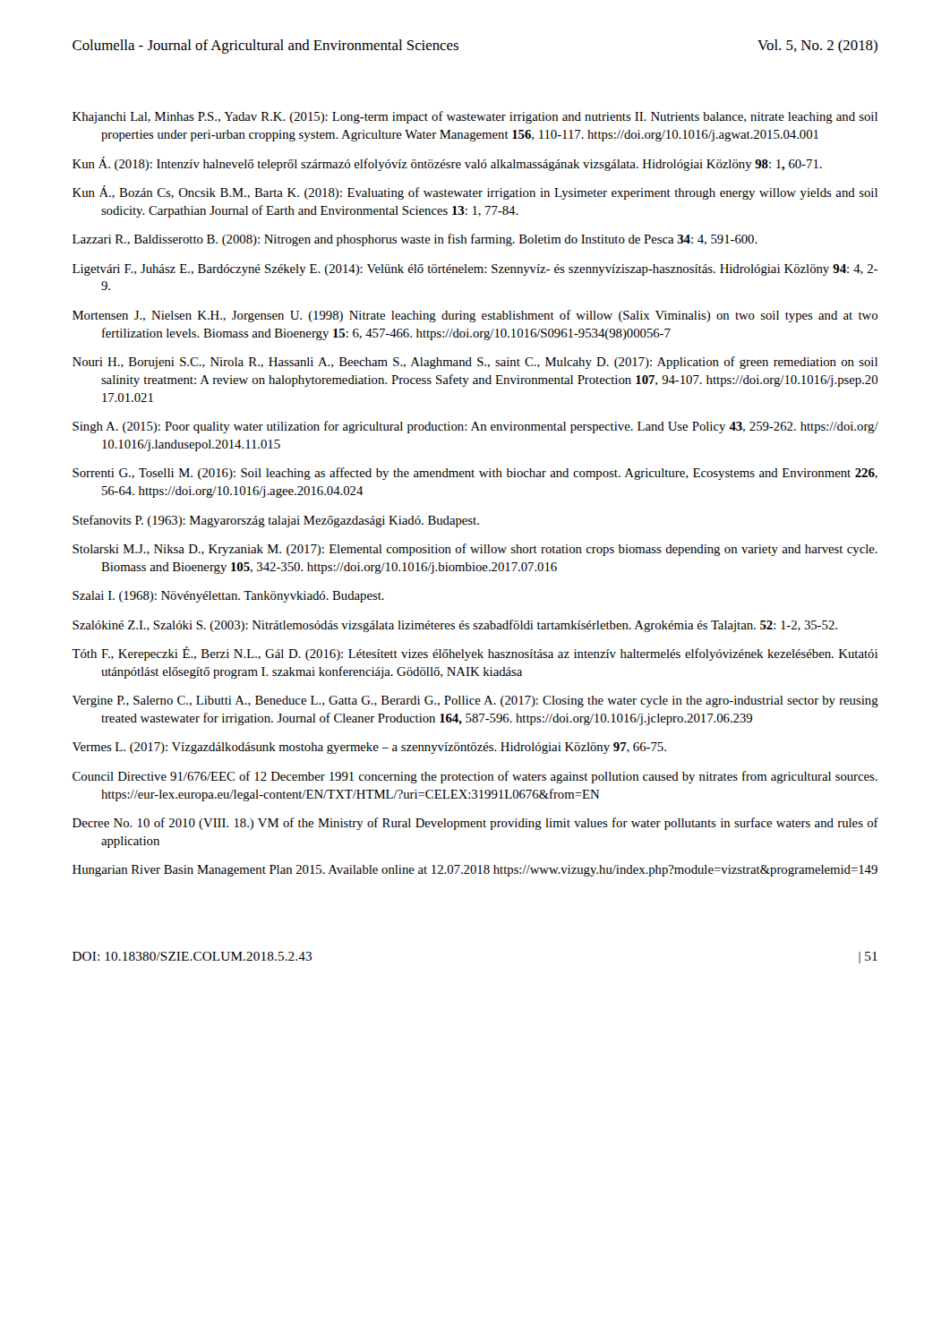Columella - Journal of Agricultural and Environmental Sciences Vol. 5, No. 2 (2018)
Khajanchi Lal, Minhas P.S., Yadav R.K. (2015): Long-term impact of wastewater irrigation and nutrients II. Nutrients balance, nitrate leaching and soil properties under peri-urban cropping system. Agriculture Water Management 156, 110-117. https://doi.org/10.1016/j.agwat.2015.04.001
Kun Á. (2018): Intenzív halnevelő telepről származó elfolyóvíz öntözésre való alkalmasságának vizsgálata. Hidrológiai Közlöny 98: 1, 60-71.
Kun Á., Bozán Cs, Oncsik B.M., Barta K. (2018): Evaluating of wastewater irrigation in Lysimeter experiment through energy willow yields and soil sodicity. Carpathian Journal of Earth and Environmental Sciences 13: 1, 77-84.
Lazzari R., Baldisserotto B. (2008): Nitrogen and phosphorus waste in fish farming. Boletim do Instituto de Pesca 34: 4, 591-600.
Ligetvári F., Juhász E., Bardóczyné Székely E. (2014): Velünk élő történelem: Szennyvíz- és szennyvíziszap-hasznosítás. Hidrológiai Közlöny 94: 4, 2-9.
Mortensen J., Nielsen K.H., Jorgensen U. (1998) Nitrate leaching during establishment of willow (Salix Viminalis) on two soil types and at two fertilization levels. Biomass and Bioenergy 15: 6, 457-466. https://doi.org/10.1016/S0961-9534(98)00056-7
Nouri H., Borujeni S.C., Nirola R., Hassanli A., Beecham S., Alaghmand S., saint C., Mulcahy D. (2017): Application of green remediation on soil salinity treatment: A review on halophytoremediation. Process Safety and Environmental Protection 107, 94-107. https://doi.org/10.1016/j.psep.2017.01.021
Singh A. (2015): Poor quality water utilization for agricultural production: An environmental perspective. Land Use Policy 43, 259-262. https://doi.org/10.1016/j.landusepol.2014.11.015
Sorrenti G., Toselli M. (2016): Soil leaching as affected by the amendment with biochar and compost. Agriculture, Ecosystems and Environment 226, 56-64. https://doi.org/10.1016/j.agee.2016.04.024
Stefanovits P. (1963): Magyarország talajai Mezőgazdasági Kiadó. Budapest.
Stolarski M.J., Niksa D., Kryzaniak M. (2017): Elemental composition of willow short rotation crops biomass depending on variety and harvest cycle. Biomass and Bioenergy 105, 342-350. https://doi.org/10.1016/j.biombioe.2017.07.016
Szalai I. (1968): Növényélettan. Tankönyvkiadó. Budapest.
Szalókiné Z.I., Szalóki S. (2003): Nitrátlemosódás vizsgálata liziméteres és szabadföldi tartamkísérletben. Agrokémia és Talajtan. 52: 1-2, 35-52.
Tóth F., Kerepeczki É., Berzi N.L., Gál D. (2016): Létesített vizes élőhelyek hasznosítása az intenzív haltermelés elfolyóvizének kezelésében. Kutatói utánpótlást elősegítő program I. szakmai konferenciája. Gödöllő, NAIK kiadása
Vergine P., Salerno C., Libutti A., Beneduce L., Gatta G., Berardi G., Pollice A. (2017): Closing the water cycle in the agro-industrial sector by reusing treated wastewater for irrigation. Journal of Cleaner Production 164, 587-596. https://doi.org/10.1016/j.jclepro.2017.06.239
Vermes L. (2017): Vízgazdálkodásunk mostoha gyermeke – a szennyvízöntözés. Hidrológiai Közlöny 97, 66-75.
Council Directive 91/676/EEC of 12 December 1991 concerning the protection of waters against pollution caused by nitrates from agricultural sources. https://eur-lex.europa.eu/legal-content/EN/TXT/HTML/?uri=CELEX:31991L0676&from=EN
Decree No. 10 of 2010 (VIII. 18.) VM of the Ministry of Rural Development providing limit values for water pollutants in surface waters and rules of application
Hungarian River Basin Management Plan 2015. Available online at 12.07.2018 https://www.vizugy.hu/index.php?module=vizstrat&programelemid=149
DOI: 10.18380/SZIE.COLUM.2018.5.2.43 | 51